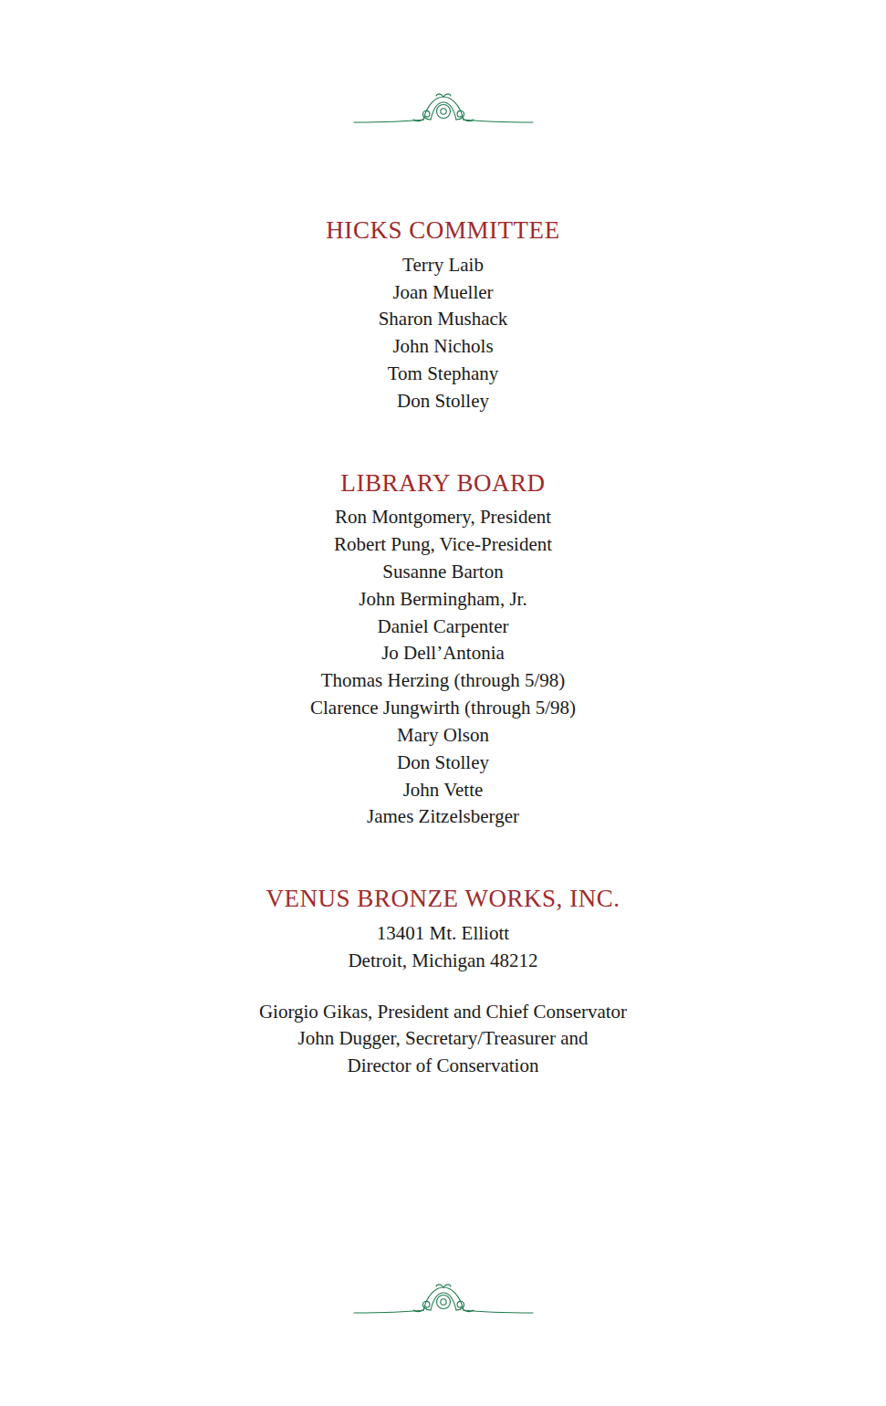HICKS COMMITTEE
Terry Laib
Joan Mueller
Sharon Mushack
John Nichols
Tom Stephany
Don Stolley
LIBRARY BOARD
Ron Montgomery, President
Robert Pung, Vice-President
Susanne Barton
John Bermingham, Jr.
Daniel Carpenter
Jo Dell’Antonia
Thomas Herzing (through 5/98)
Clarence Jungwirth (through 5/98)
Mary Olson
Don Stolley
John Vette
James Zitzelsberger
VENUS BRONZE WORKS, INC.
13401 Mt. Elliott
Detroit, Michigan 48212
Giorgio Gikas, President and Chief Conservator
John Dugger, Secretary/Treasurer and
Director of Conservation